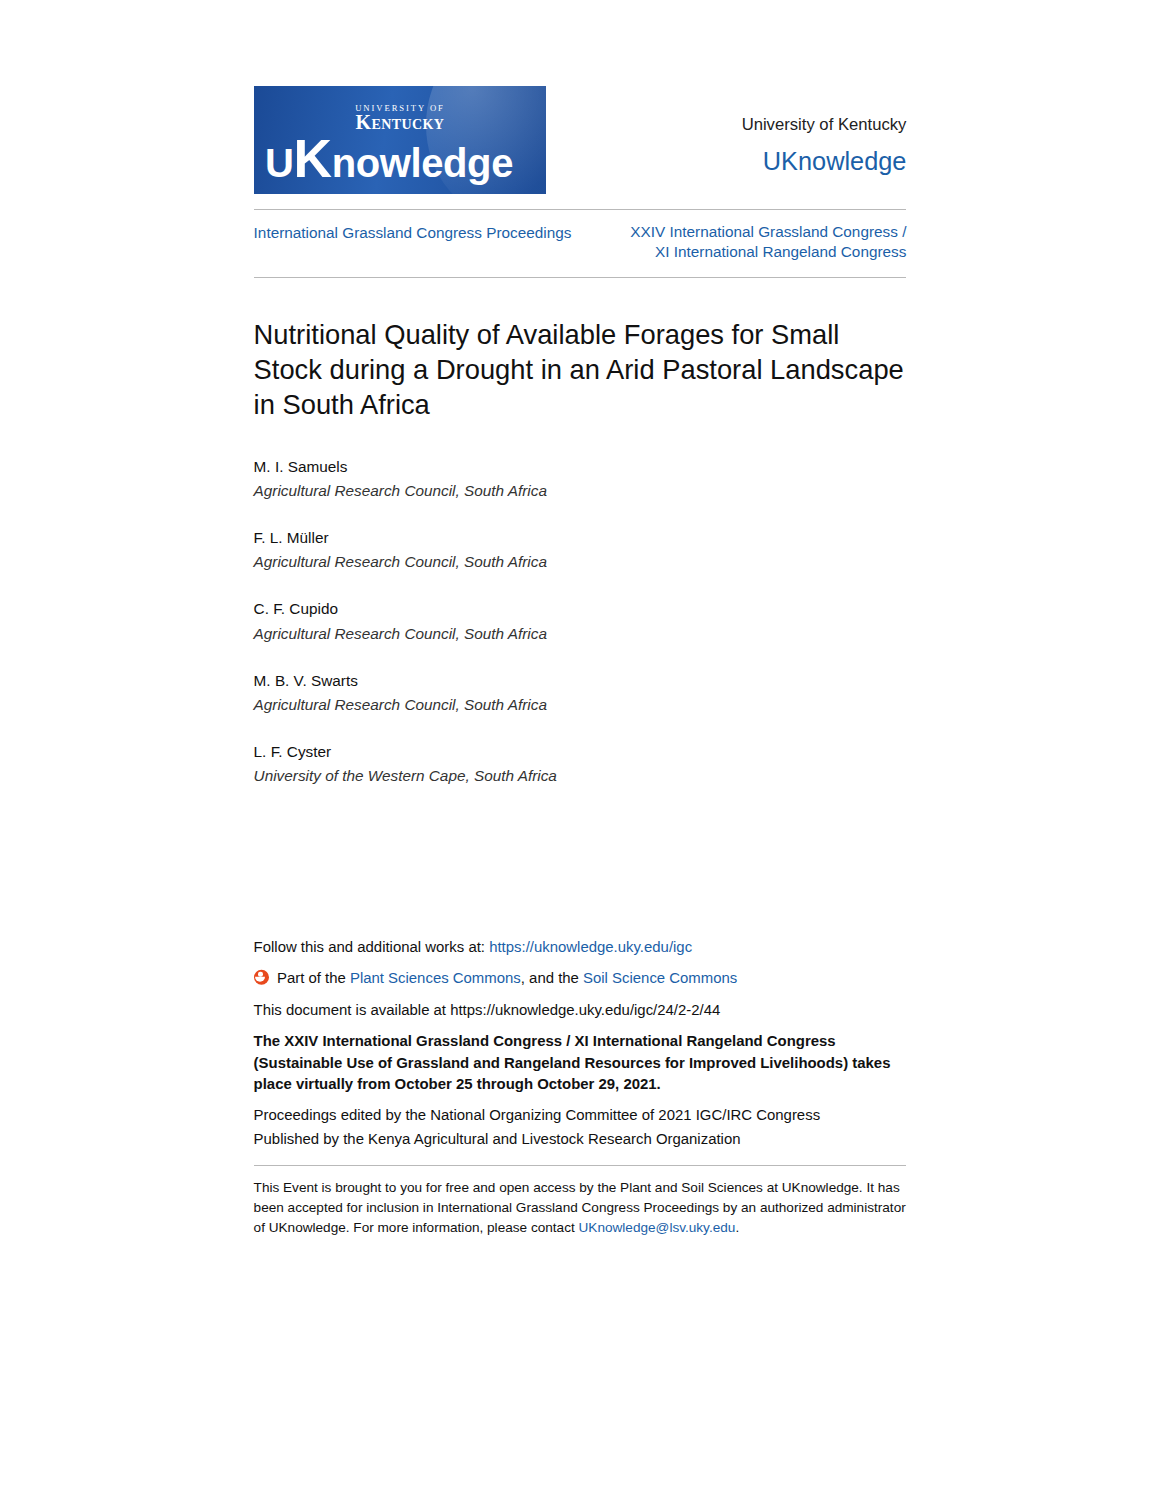University of Kentucky
UKnowledge
University of Kentucky
UKnowledge
International Grassland Congress Proceedings
XXIV International Grassland Congress /
XI International Rangeland Congress
Nutritional Quality of Available Forages for Small Stock during a Drought in an Arid Pastoral Landscape in South Africa
M. I. Samuels Agricultural Research Council, South Africa
F. L. Müller Agricultural Research Council, South Africa
C. F. Cupido Agricultural Research Council, South Africa
M. B. V. Swarts Agricultural Research Council, South Africa
L. F. Cyster University of the Western Cape, South Africa
Follow this and additional works at: https://uknowledge.uky.edu/igc
Part of the Plant Sciences Commons, and the Soil Science Commons
This document is available at https://uknowledge.uky.edu/igc/24/2-2/44
The XXIV International Grassland Congress / XI International Rangeland Congress (Sustainable Use of Grassland and Rangeland Resources for Improved Livelihoods) takes place virtually from October 25 through October 29, 2021.
Proceedings edited by the National Organizing Committee of 2021 IGC/IRC Congress
Published by the Kenya Agricultural and Livestock Research Organization
This Event is brought to you for free and open access by the Plant and Soil Sciences at UKnowledge. It has been accepted for inclusion in International Grassland Congress Proceedings by an authorized administrator of UKnowledge. For more information, please contact UKnowledge@lsv.uky.edu.